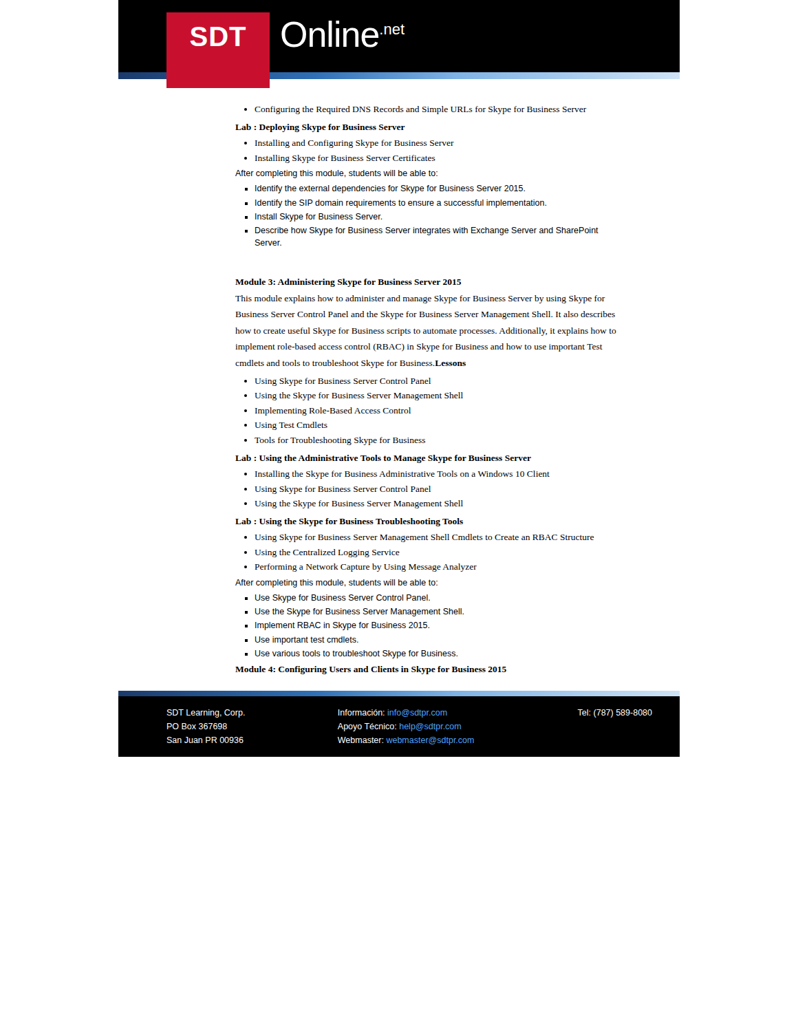SDT
Online.net
Configuring the Required DNS Records and Simple URLs for Skype for Business Server
Lab : Deploying Skype for Business Server
Installing and Configuring Skype for Business Server
Installing Skype for Business Server Certificates
After completing this module, students will be able to:
Identify the external dependencies for Skype for Business Server 2015.
Identify the SIP domain requirements to ensure a successful implementation.
Install Skype for Business Server.
Describe how Skype for Business Server integrates with Exchange Server and SharePoint Server.
Module 3: Administering Skype for Business Server 2015
This module explains how to administer and manage Skype for Business Server by using Skype for Business Server Control Panel and the Skype for Business Server Management Shell. It also describes how to create useful Skype for Business scripts to automate processes. Additionally, it explains how to implement role-based access control (RBAC) in Skype for Business and how to use important Test cmdlets and tools to troubleshoot Skype for Business.Lessons
Using Skype for Business Server Control Panel
Using the Skype for Business Server Management Shell
Implementing Role-Based Access Control
Using Test Cmdlets
Tools for Troubleshooting Skype for Business
Lab : Using the Administrative Tools to Manage Skype for Business Server
Installing the Skype for Business Administrative Tools on a Windows 10 Client
Using Skype for Business Server Control Panel
Using the Skype for Business Server Management Shell
Lab : Using the Skype for Business Troubleshooting Tools
Using Skype for Business Server Management Shell Cmdlets to Create an RBAC Structure
Using the Centralized Logging Service
Performing a Network Capture by Using Message Analyzer
After completing this module, students will be able to:
Use Skype for Business Server Control Panel.
Use the Skype for Business Server Management Shell.
Implement RBAC in Skype for Business 2015.
Use important test cmdlets.
Use various tools to troubleshoot Skype for Business.
Module 4: Configuring Users and Clients in Skype for Business 2015
SDT Learning, Corp.
PO Box 367698
San Juan PR 00936
Información: info@sdtpr.com
Apoyo Técnico: help@sdtpr.com
Webmaster: webmaster@sdtpr.com
Tel: (787) 589-8080